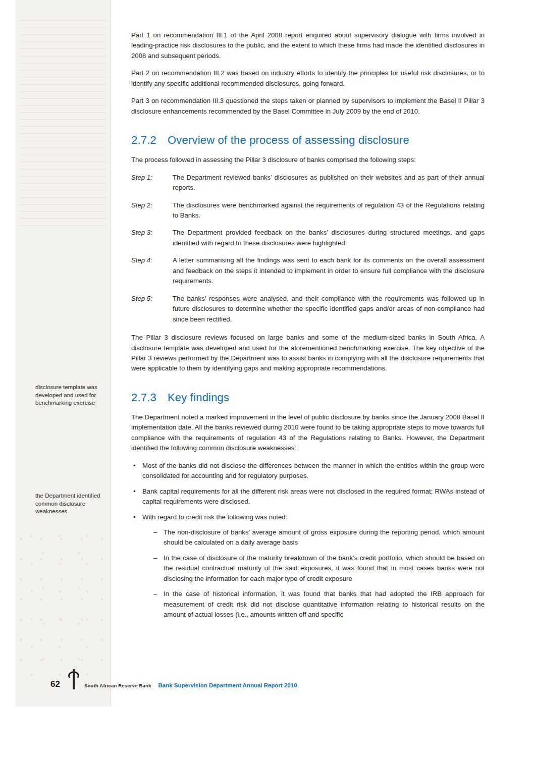disclosure template was developed and used for benchmarking exercise the Department identified common disclosure weaknesses
Part 1 on recommendation III.1 of the April 2008 report enquired about supervisory dialogue with firms involved in leading-practice risk disclosures to the public, and the extent to which these firms had made the identified disclosures in 2008 and subsequent periods.
Part 2 on recommendation III.2 was based on industry efforts to identify the principles for useful risk disclosures, or to identify any specific additional recommended disclosures, going forward.
Part 3 on recommendation III.3 questioned the steps taken or planned by supervisors to implement the Basel II Pillar 3 disclosure enhancements recommended by the Basel Committee in July 2009 by the end of 2010.
2.7.2 Overview of the process of assessing disclosure
The process followed in assessing the Pillar 3 disclosure of banks comprised the following steps:
Step 1:
The Department reviewed banks’ disclosures as published on their websites and as part of their annual reports.
Step 2:
The disclosures were benchmarked against the requirements of regulation 43 of the Regulations relating to Banks.
Step 3:
The Department provided feedback on the banks’ disclosures during structured meetings, and gaps identified with regard to these disclosures were highlighted.
Step 4:
A letter summarising all the findings was sent to each bank for its comments on the overall assessment and feedback on the steps it intended to implement in order to ensure full compliance with the disclosure requirements.
Step 5:
The banks’ responses were analysed, and their compliance with the requirements was followed up in future disclosures to determine whether the specific identified gaps and/or areas of non-compliance had since been rectified.
The Pillar 3 disclosure reviews focused on large banks and some of the medium-sized banks in South Africa. A disclosure template was developed and used for the aforementioned benchmarking exercise. The key objective of the Pillar 3 reviews performed by the Department was to assist banks in complying with all the disclosure requirements that were applicable to them by identifying gaps and making appropriate recommendations.
2.7.3 Key findings
The Department noted a marked improvement in the level of public disclosure by banks since the January 2008 Basel II implementation date. All the banks reviewed during 2010 were found to be taking appropriate steps to move towards full compliance with the requirements of regulation 43 of the Regulations relating to Banks. However, the Department identified the following common disclosure weaknesses:
Most of the banks did not disclose the differences between the manner in which the entities within the group were consolidated for accounting and for regulatory purposes.
Bank capital requirements for all the different risk areas were not disclosed in the required format; RWAs instead of capital requirements were disclosed.
With regard to credit risk the following was noted:
The non-disclosure of banks’ average amount of gross exposure during the reporting period, which amount should be calculated on a daily average basis
In the case of disclosure of the maturity breakdown of the bank’s credit portfolio, which should be based on the residual contractual maturity of the said exposures, it was found that in most cases banks were not disclosing the information for each major type of credit exposure
In the case of historical information, it was found that banks that had adopted the IRB approach for measurement of credit risk did not disclose quantitative information relating to historical results on the amount of actual losses (i.e., amounts written off and specific
62
South African Reserve Bank
Bank Supervision Department Annual Report 2010